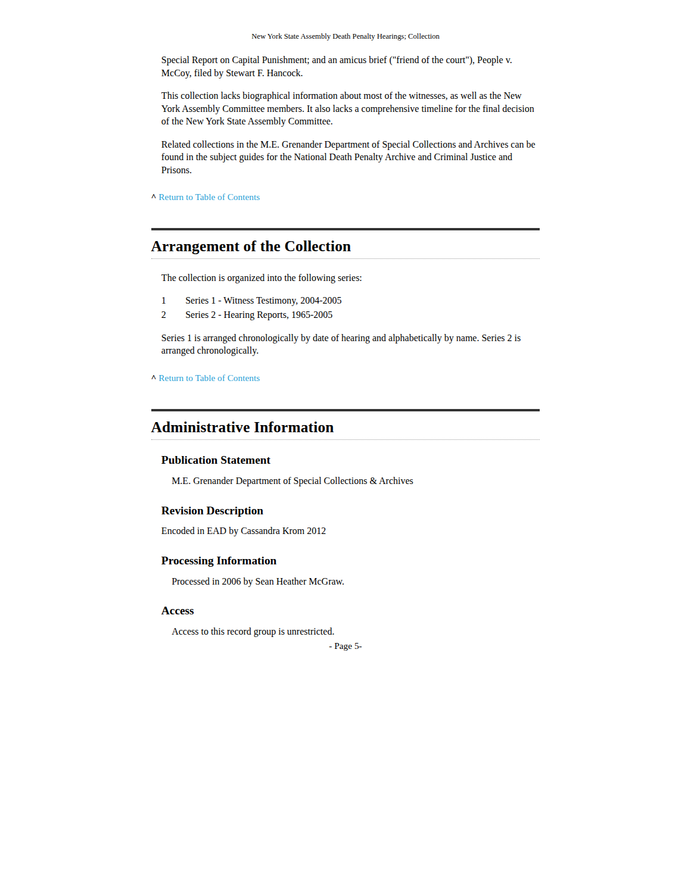New York State Assembly Death Penalty Hearings; Collection
Special Report on Capital Punishment; and an amicus brief ("friend of the court"), People v. McCoy, filed by Stewart F. Hancock.
This collection lacks biographical information about most of the witnesses, as well as the New York Assembly Committee members. It also lacks a comprehensive timeline for the final decision of the New York State Assembly Committee.
Related collections in the M.E. Grenander Department of Special Collections and Archives can be found in the subject guides for the National Death Penalty Archive and Criminal Justice and Prisons.
^ Return to Table of Contents
Arrangement of the Collection
The collection is organized into the following series:
1 Series 1 - Witness Testimony, 2004-2005
2 Series 2 - Hearing Reports, 1965-2005
Series 1 is arranged chronologically by date of hearing and alphabetically by name. Series 2 is arranged chronologically.
^ Return to Table of Contents
Administrative Information
Publication Statement
M.E. Grenander Department of Special Collections & Archives
Revision Description
Encoded in EAD by Cassandra Krom 2012
Processing Information
Processed in 2006 by Sean Heather McGraw.
Access
Access to this record group is unrestricted.
- Page 5-